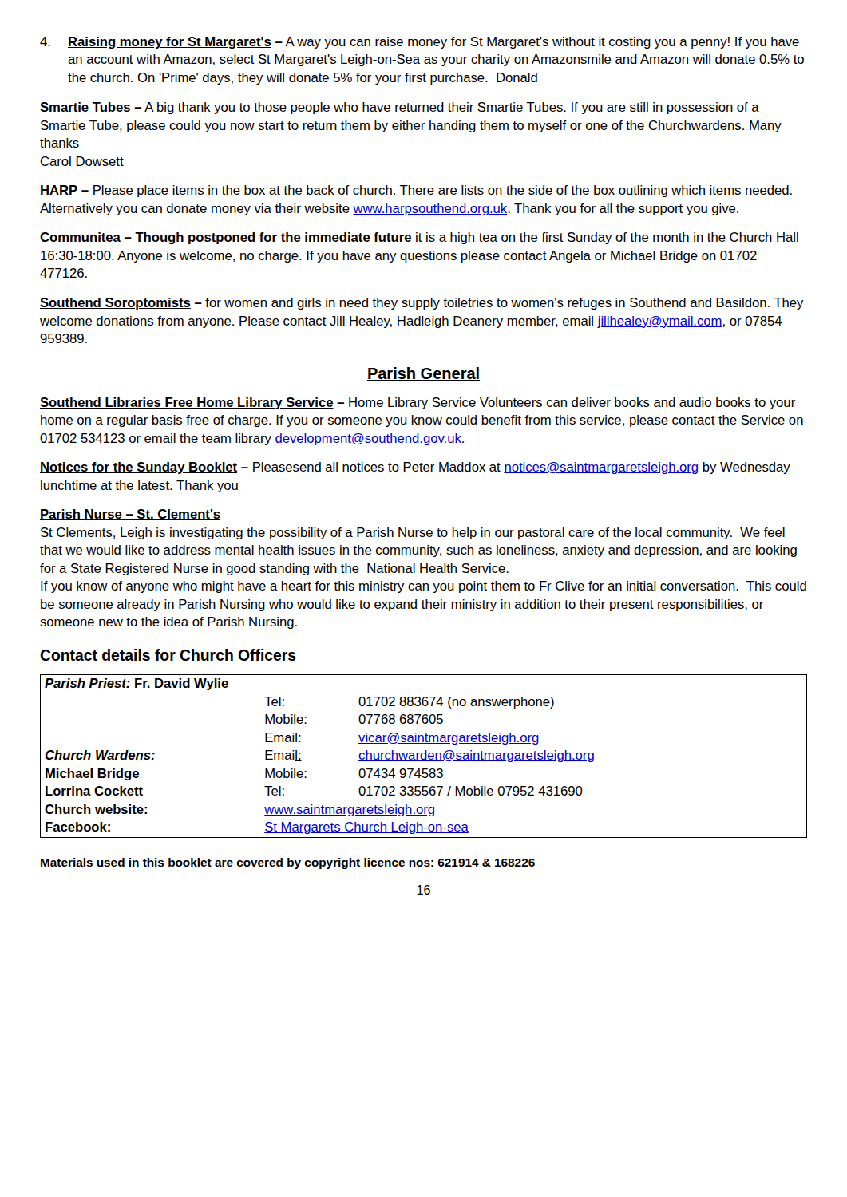4.
Raising money for St Margaret's – A way you can raise money for St Margaret's without it costing you a penny! If you have an account with Amazon, select St Margaret's Leigh-on-Sea as your charity on Amazonsmile and Amazon will donate 0.5% to the church. On 'Prime' days, they will donate 5% for your first purchase. Donald
Smartie Tubes – A big thank you to those people who have returned their Smartie Tubes. If you are still in possession of a Smartie Tube, please could you now start to return them by either handing them to myself or one of the Churchwardens. Many thanks
Carol Dowsett
HARP – Please place items in the box at the back of church. There are lists on the side of the box outlining which items needed. Alternatively you can donate money via their website www.harpsouthend.org.uk. Thank you for all the support you give.
Communitea – Though postponed for the immediate future it is a high tea on the first Sunday of the month in the Church Hall 16:30-18:00. Anyone is welcome, no charge. If you have any questions please contact Angela or Michael Bridge on 01702 477126.
Southend Soroptomists – for women and girls in need they supply toiletries to women's refuges in Southend and Basildon. They welcome donations from anyone. Please contact Jill Healey, Hadleigh Deanery member, email jillhealey@ymail.com, or 07854 959389.
Parish General
Southend Libraries Free Home Library Service – Home Library Service Volunteers can deliver books and audio books to your home on a regular basis free of charge. If you or someone you know could benefit from this service, please contact the Service on 01702 534123 or email the team library development@southend.gov.uk.
Notices for the Sunday Booklet – Pleasesend all notices to Peter Maddox at notices@saintmargaretsleigh.org by Wednesday lunchtime at the latest. Thank you
Parish Nurse – St. Clement's
St Clements, Leigh is investigating the possibility of a Parish Nurse to help in our pastoral care of the local community. We feel that we would like to address mental health issues in the community, such as loneliness, anxiety and depression, and are looking for a State Registered Nurse in good standing with the National Health Service.
If you know of anyone who might have a heart for this ministry can you point them to Fr Clive for an initial conversation. This could be someone already in Parish Nursing who would like to expand their ministry in addition to their present responsibilities, or someone new to the idea of Parish Nursing.
Contact details for Church Officers
| Parish Priest: Fr. David Wylie |
| | Tel: | 01702 883674 (no answerphone) |
| | Mobile: | 07768 687605 |
| | Email: | vicar@saintmargaretsleigh.org |
| Church Wardens: | Emai l: | churchwarden@saintmargaretsleigh.org |
| Michael Bridge | Mobile: | 07434 974583 |
| Lorrina Cockett | Tel: | 01702 335567 / Mobile 07952 431690 |
| Church website: | www.saintmargaretsleigh.org |
| Facebook: | St Margarets Church Leigh-on-sea |
Materials used in this booklet are covered by copyright licence nos: 621914 & 168226
16